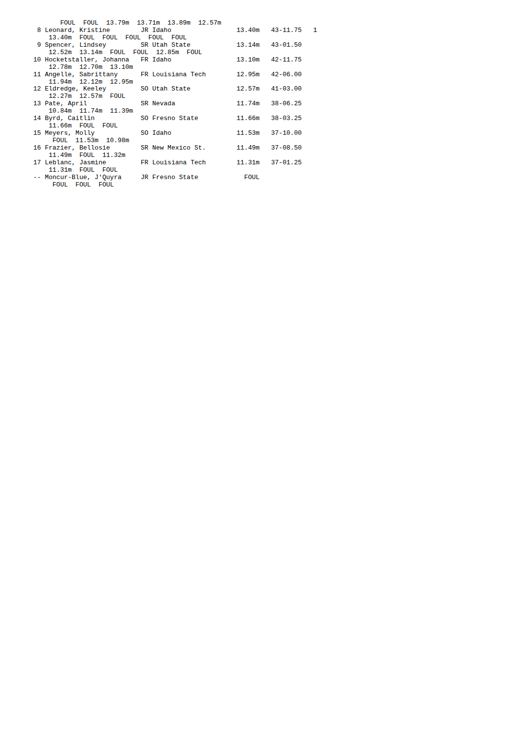FOUL  FOUL  13.79m  13.71m  13.89m  12.57m                     
  8 Leonard, Kristine        JR Idaho                 13.40m   43-11.75   1 
     13.40m  FOUL  FOUL  FOUL  FOUL  FOUL                                
  9 Spencer, Lindsey         SR Utah State            13.14m   43-01.50     
     12.52m  13.14m  FOUL  FOUL  12.85m  FOUL                            
 10 Hocketstaller, Johanna   FR Idaho                 13.10m   42-11.75     
     12.78m  12.70m  13.10m                                              
 11 Angelle, Sabrittany      FR Louisiana Tech        12.95m   42-06.00     
     11.94m  12.12m  12.95m                                              
 12 Eldredge, Keeley         SO Utah State            12.57m   41-03.00     
     12.27m  12.57m  FOUL                                                
 13 Pate, April              SR Nevada                11.74m   38-06.25     
     10.84m  11.74m  11.39m                                              
 14 Byrd, Caitlin            SO Fresno State          11.66m   38-03.25     
     11.66m  FOUL  FOUL                                                  
 15 Meyers, Molly            SO Idaho                 11.53m   37-10.00     
      FOUL  11.53m  10.98m                                               
 16 Frazier, Bellosie        SR New Mexico St.        11.49m   37-08.50     
     11.49m  FOUL  11.32m                                                
 17 Leblanc, Jasmine         FR Louisiana Tech        11.31m   37-01.25     
     11.31m  FOUL  FOUL                                                  
 -- Moncur-Blue, J'Quyra     JR Fresno State            FOUL                
      FOUL  FOUL  FOUL